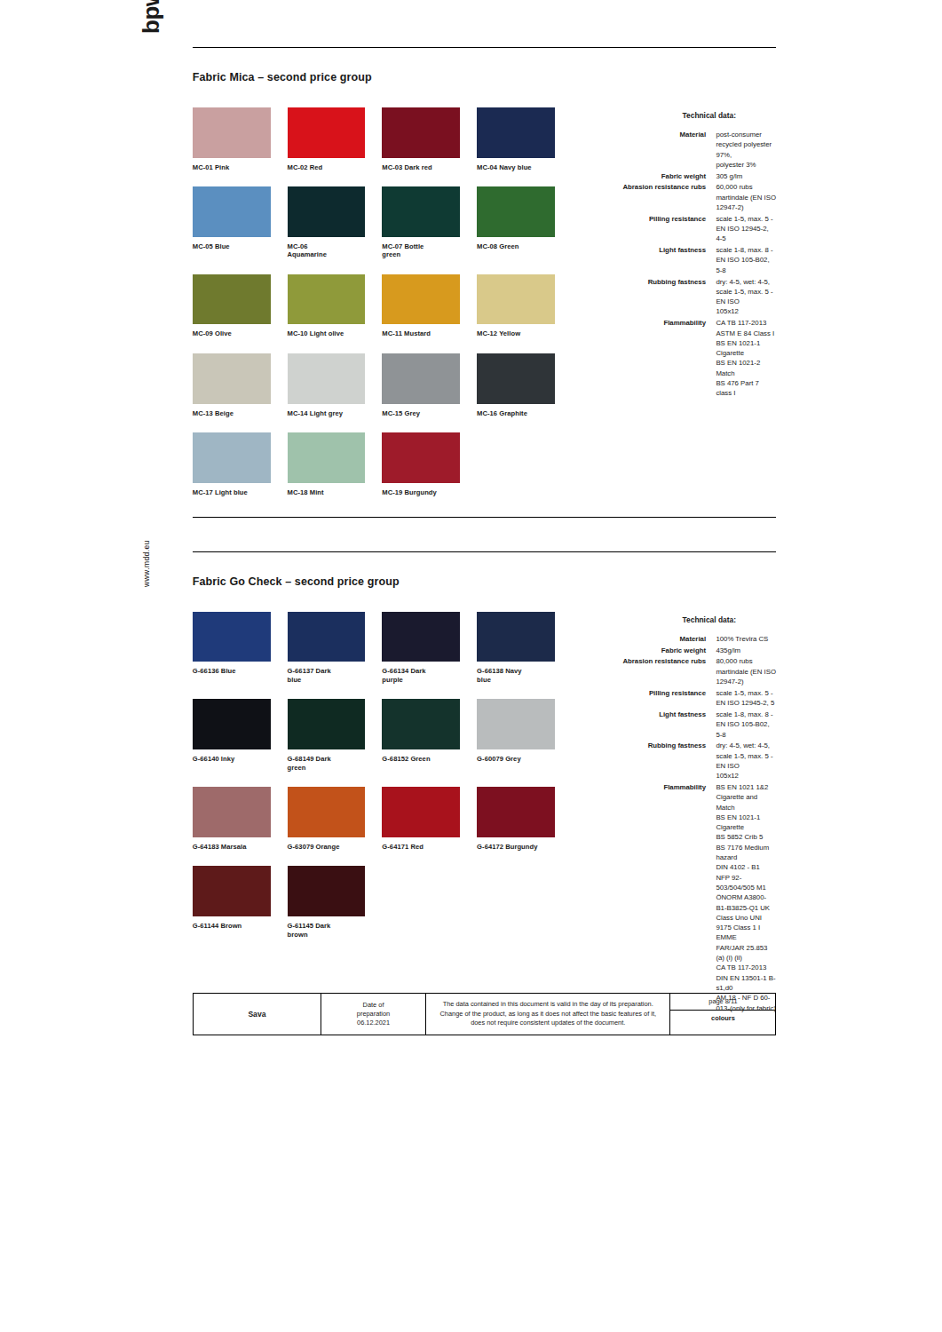bpw.
www.mdd.eu
Fabric Mica – second price group
MC-01 Pink
MC-02 Red
MC-03 Dark red
MC-04 Navy blue
MC-05 Blue
MC-06
Aquamarine
MC-07 Bottle
green
MC-08 Green
MC-09 Olive
MC-10 Light olive
MC-11 Mustard
MC-12 Yellow
MC-13 Beige
MC-14 Light grey
MC-15 Grey
MC-16 Graphite
MC-17 Light blue
MC-18 Mint
MC-19 Burgundy
Technical data:
| Material | post-consumer recycled polyester 97%, polyester 3% |
| Fabric weight | 305 g/lm |
| Abrasion resistance rubs | 60,000 rubs martindale (EN ISO 12947-2) |
| Pilling resistance | scale 1-5, max. 5 - EN ISO 12945-2, 4-5 |
| Light fastness | scale 1-8, max. 8 - EN ISO 105-B02, 5-8 |
| Rubbing fastness | dry: 4-5, wet: 4-5, scale 1-5, max. 5 - EN ISO 105x12 |
| Flammability | CA TB 117-2013 ASTM E 84 Class I BS EN 1021-1 Cigarette BS EN 1021-2 Match BS 476 Part 7 class I |
Fabric Go Check – second price group
G-66136 Blue
G-66137 Dark
blue
G-66134 Dark
purple
G-66138 Navy
blue
G-66140 Inky
G-68149 Dark
green
G-68152 Green
G-60079 Grey
G-64183 Marsala
G-63079 Orange
G-64171 Red
G-64172 Burgundy
G-61144 Brown
G-61145 Dark
brown
Technical data:
| Material | 100% Trevira CS |
| Fabric weight | 435g/lm |
| Abrasion resistance rubs | 80,000 rubs martindale (EN ISO 12947-2) |
| Pilling resistance | scale 1-5, max. 5 - EN ISO 12945-2, 5 |
| Light fastness | scale 1-8, max. 8 - EN ISO 105-B02, 5-8 |
| Rubbing fastness | dry: 4-5, wet: 4-5, scale 1-5, max. 5 - EN ISO 105x12 |
| Flammability | BS EN 1021 1&2 Cigarette and Match BS EN 1021-1 Cigarette BS 5852 Crib 5 BS 7176 Medium hazard DIN 4102 - B1 NFP 92-503/504/505 M1 ÖNORM A3800-B1-B3825-Q1 UK Class Uno UNI 9175 Class 1 I EMME FAR/JAR 25.853 (a) (i) (ii) CA TB 117-2013 DIN EN 13501-1 B-s1,d0 AM 18 - NF D 60-013-(only for fabric) |
Sava
Date of
preparation
06.12.2021
The data contained in this document is valid in the day of its preparation.
Change of the product, as long as it does not affect the basic features of it,
does not require consistent updates of the document.
page 8/11
colours